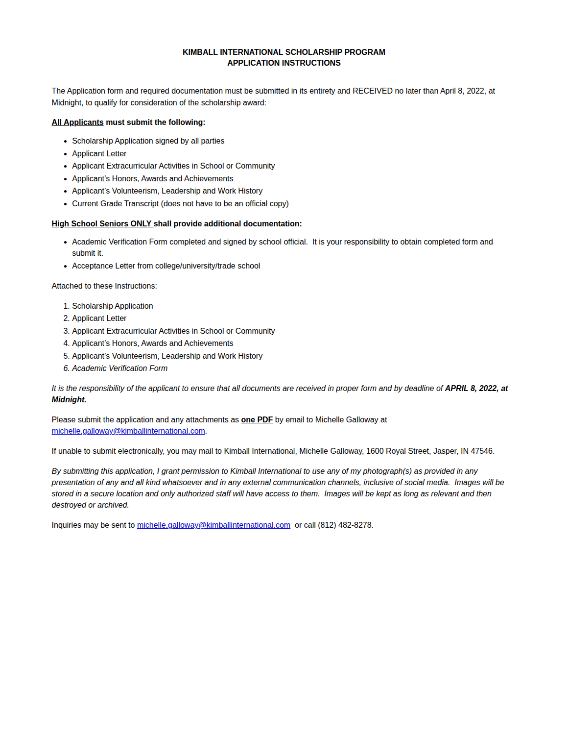KIMBALL INTERNATIONAL SCHOLARSHIP PROGRAM
APPLICATION INSTRUCTIONS
The Application form and required documentation must be submitted in its entirety and RECEIVED no later than April 8, 2022, at Midnight, to qualify for consideration of the scholarship award:
All Applicants must submit the following:
Scholarship Application signed by all parties
Applicant Letter
Applicant Extracurricular Activities in School or Community
Applicant’s Honors, Awards and Achievements
Applicant’s Volunteerism, Leadership and Work History
Current Grade Transcript (does not have to be an official copy)
High School Seniors ONLY shall provide additional documentation:
Academic Verification Form completed and signed by school official. It is your responsibility to obtain completed form and submit it.
Acceptance Letter from college/university/trade school
Attached to these Instructions:
Scholarship Application
Applicant Letter
Applicant Extracurricular Activities in School or Community
Applicant’s Honors, Awards and Achievements
Applicant’s Volunteerism, Leadership and Work History
Academic Verification Form
It is the responsibility of the applicant to ensure that all documents are received in proper form and by deadline of APRIL 8, 2022, at Midnight.
Please submit the application and any attachments as one PDF by email to Michelle Galloway at michelle.galloway@kimballinternational.com.
If unable to submit electronically, you may mail to Kimball International, Michelle Galloway, 1600 Royal Street, Jasper, IN 47546.
By submitting this application, I grant permission to Kimball International to use any of my photograph(s) as provided in any presentation of any and all kind whatsoever and in any external communication channels, inclusive of social media. Images will be stored in a secure location and only authorized staff will have access to them. Images will be kept as long as relevant and then destroyed or archived.
Inquiries may be sent to michelle.galloway@kimballinternational.com or call (812) 482-8278.